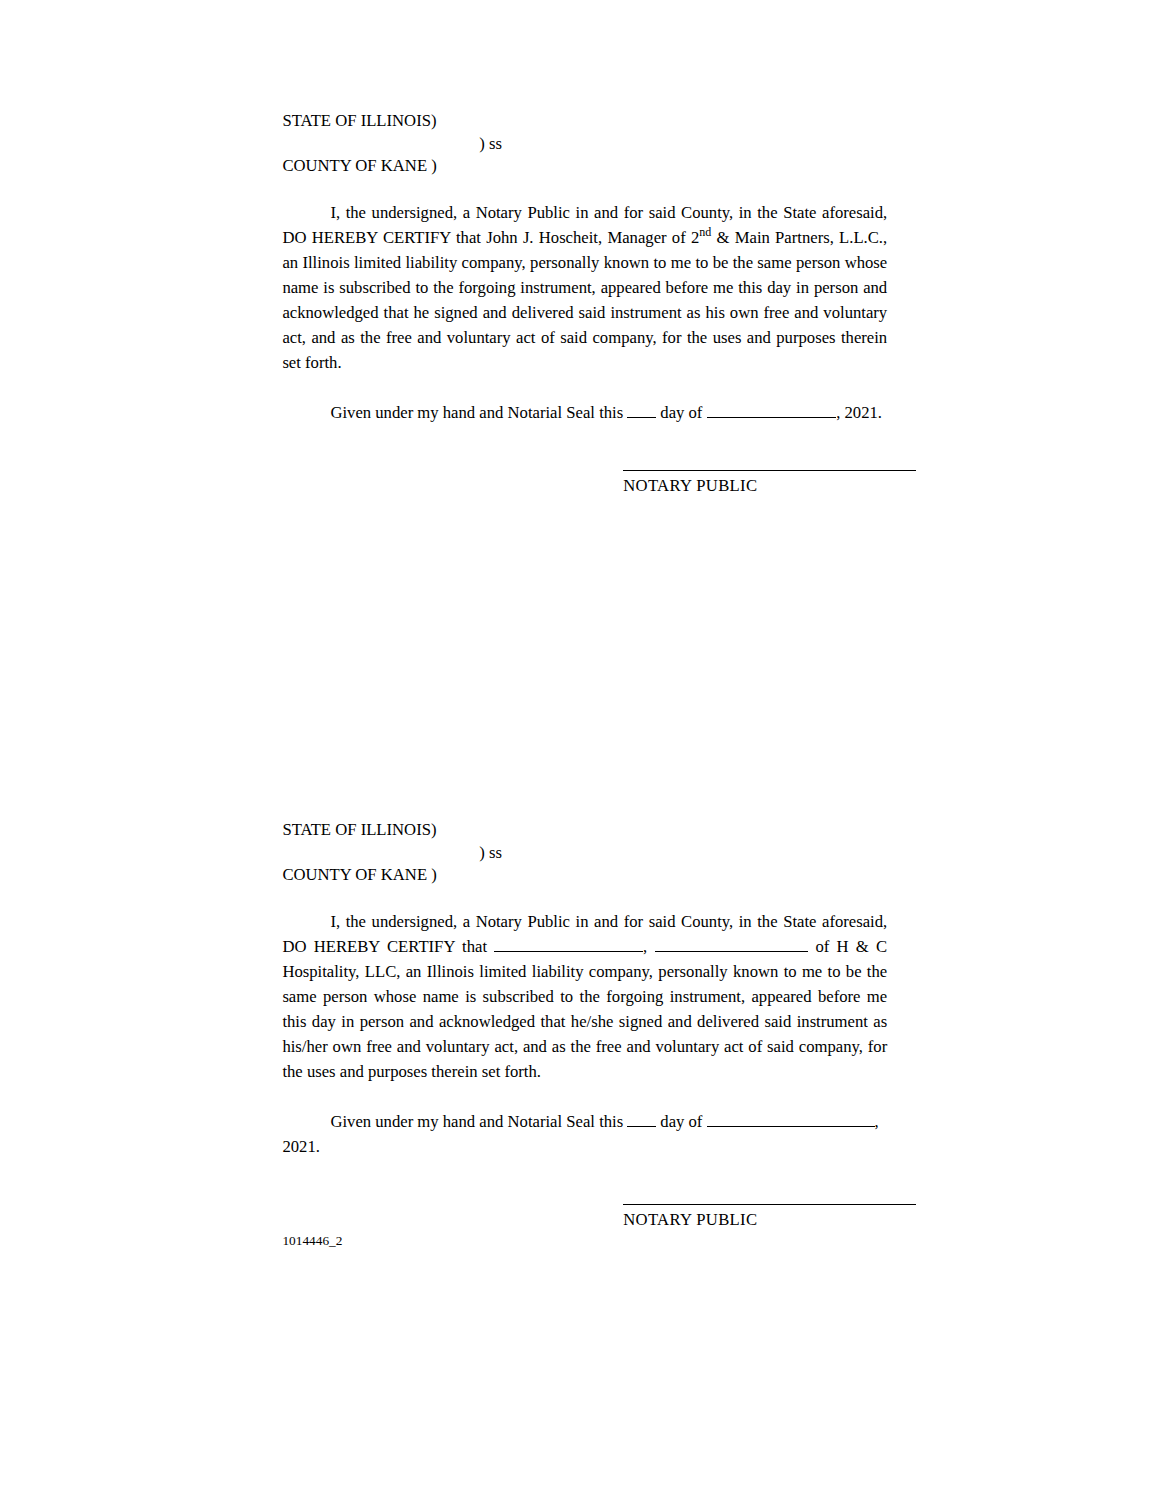STATE OF ILLINOIS) ) ss COUNTY OF KANE )
I, the undersigned, a Notary Public in and for said County, in the State aforesaid, DO HEREBY CERTIFY that John J. Hoscheit, Manager of 2nd & Main Partners, L.L.C., an Illinois limited liability company, personally known to me to be the same person whose name is subscribed to the forgoing instrument, appeared before me this day in person and acknowledged that he signed and delivered said instrument as his own free and voluntary act, and as the free and voluntary act of said company, for the uses and purposes therein set forth.
Given under my hand and Notarial Seal this day of , 2021.
NOTARY PUBLIC
STATE OF ILLINOIS) ) ss COUNTY OF KANE )
I, the undersigned, a Notary Public in and for said County, in the State aforesaid, DO HEREBY CERTIFY that , of H & C Hospitality, LLC, an Illinois limited liability company, personally known to me to be the same person whose name is subscribed to the forgoing instrument, appeared before me this day in person and acknowledged that he/she signed and delivered said instrument as his/her own free and voluntary act, and as the free and voluntary act of said company, for the uses and purposes therein set forth.
Given under my hand and Notarial Seal this day of , 2021.
NOTARY PUBLIC
1014446_2